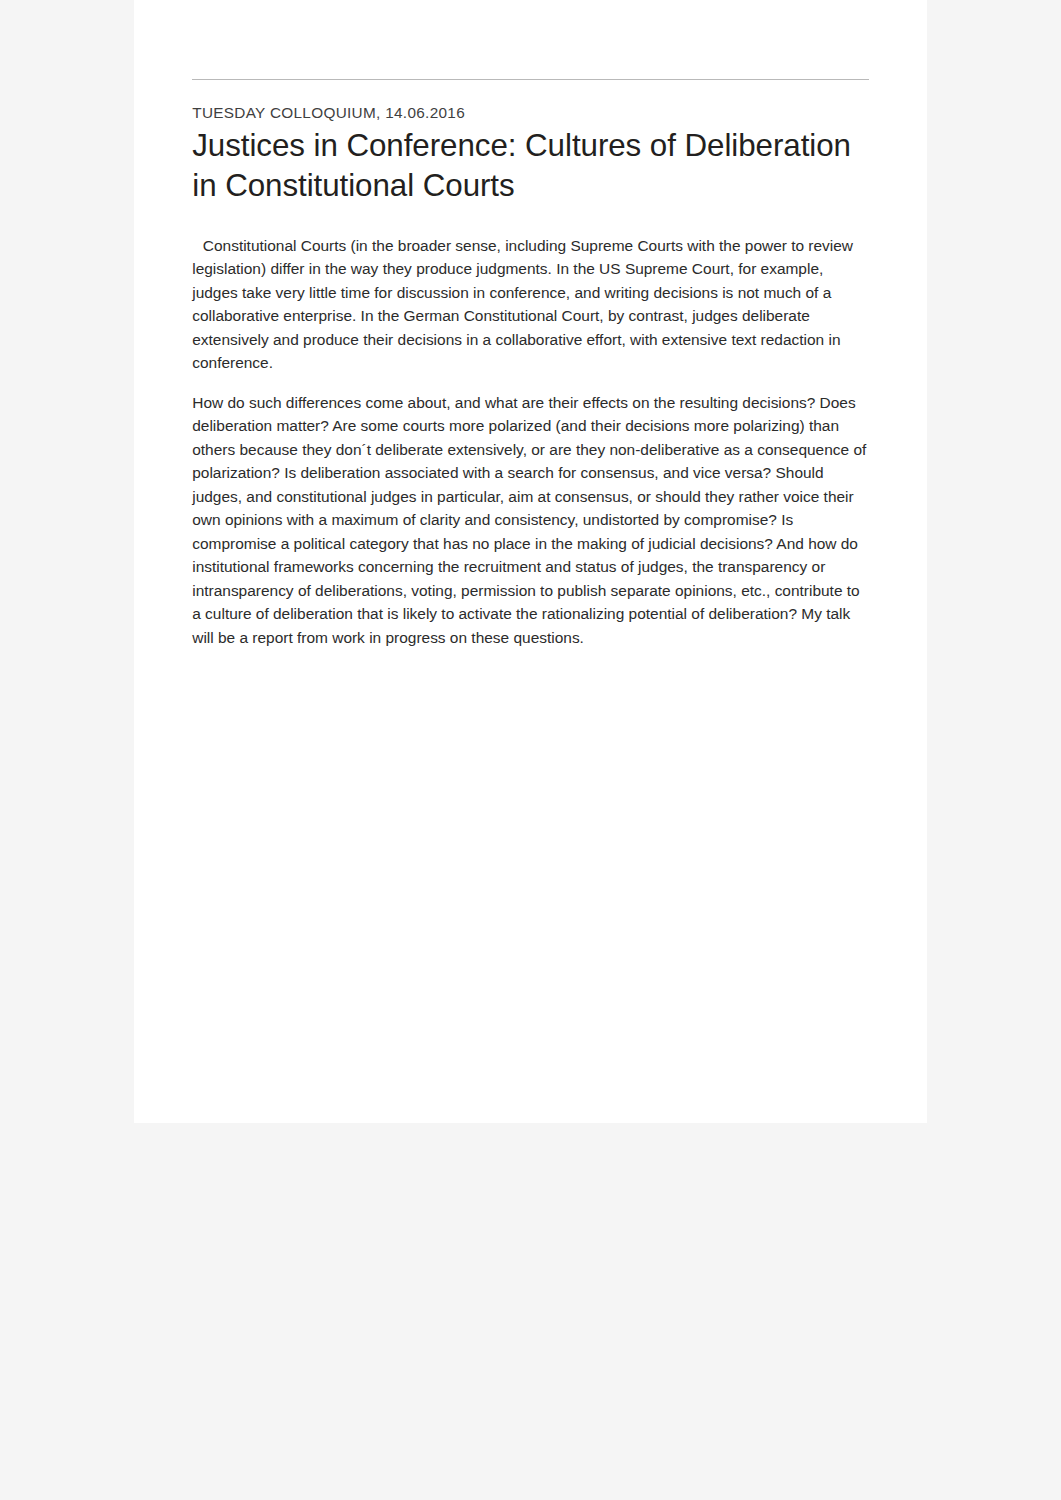TUESDAY COLLOQUIUM, 14.06.2016
Justices in Conference: Cultures of Deliberation in Constitutional Courts
Constitutional Courts (in the broader sense, including Supreme Courts with the power to review legislation) differ in the way they produce judgments. In the US Supreme Court, for example, judges take very little time for discussion in conference, and writing decisions is not much of a collaborative enterprise. In the German Constitutional Court, by contrast, judges deliberate extensively and produce their decisions in a collaborative effort, with extensive text redaction in conference.
How do such differences come about, and what are their effects on the resulting decisions? Does deliberation matter? Are some courts more polarized (and their decisions more polarizing) than others because they don´t deliberate extensively, or are they non-deliberative as a consequence of polarization? Is deliberation associated with a search for consensus, and vice versa? Should judges, and constitutional judges in particular, aim at consensus, or should they rather voice their own opinions with a maximum of clarity and consistency, undistorted by compromise? Is compromise a political category that has no place in the making of judicial decisions? And how do institutional frameworks concerning the recruitment and status of judges, the transparency or intransparency of deliberations, voting, permission to publish separate opinions, etc., contribute to a culture of deliberation that is likely to activate the rationalizing potential of deliberation? My talk will be a report from work in progress on these questions.